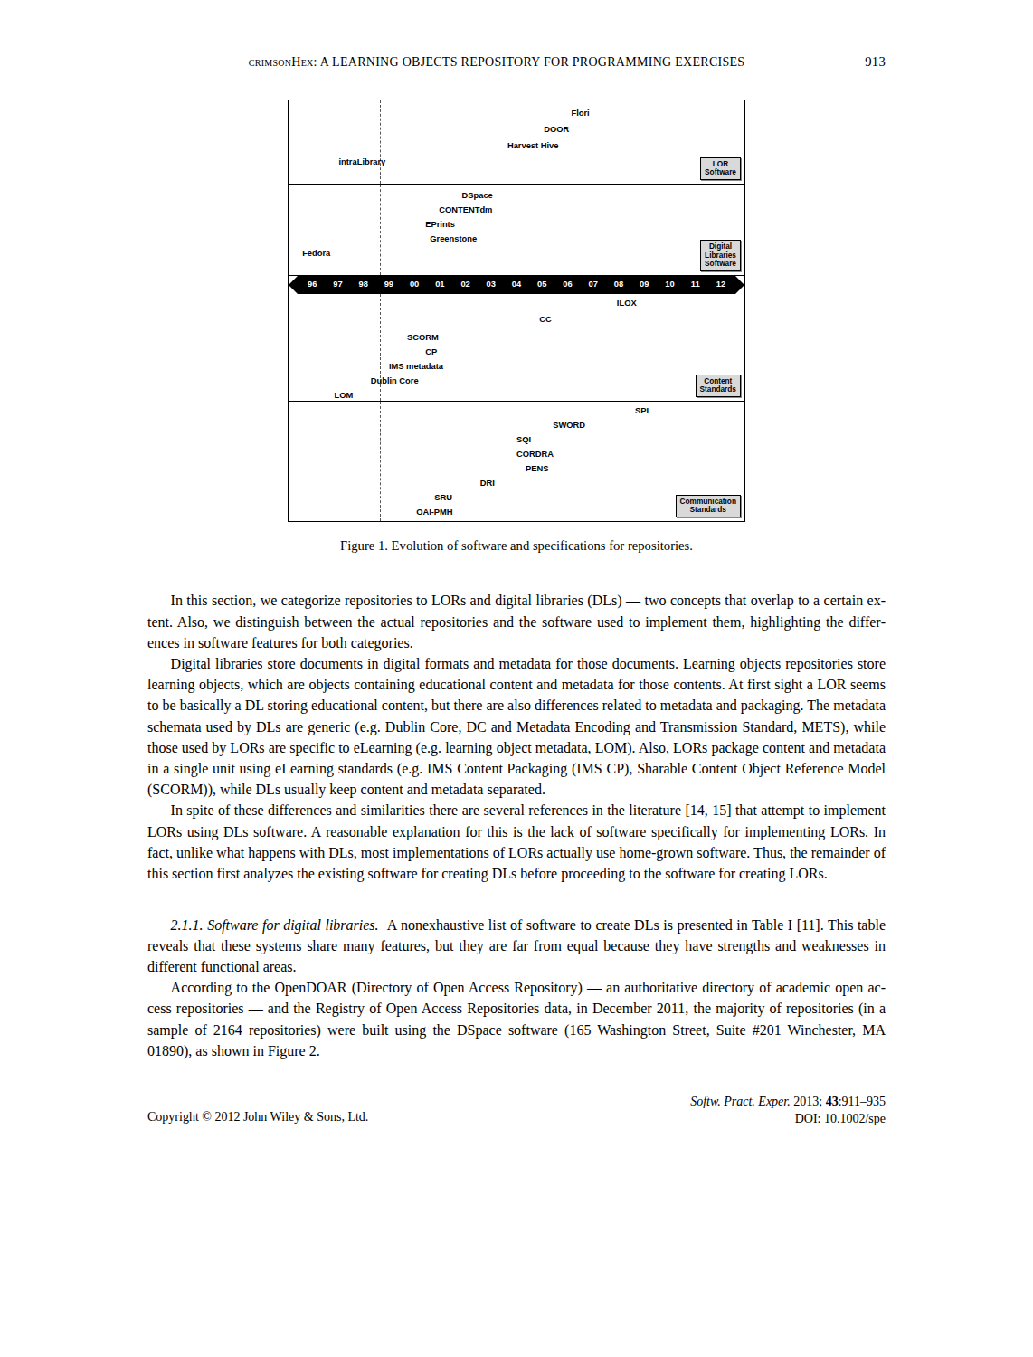crimsonHex: A LEARNING OBJECTS REPOSITORY FOR PROGRAMMING EXERCISES 913
Flori DOOR Harvest Hive intraLibrary LOR
Software
DSpace CONTENTdm EPrints Greenstone Fedora Digital
Libraries
Software
9697989900010203040506070809101112
ILOX CC SCORM CP IMS metadata Dublin Core LOM Content
Standards
SPI SWORD SQI CORDRA PENS DRI SRU OAI-PMH Communication
Standards
Figure 1. Evolution of software and specifications for repositories.
In this section, we categorize repositories to LORs and digital libraries (DLs) — two concepts that overlap to a certain extent. Also, we distinguish between the actual repositories and the software used to implement them, highlighting the differences in software features for both categories.
Digital libraries store documents in digital formats and metadata for those documents. Learning objects repositories store learning objects, which are objects containing educational content and metadata for those contents. At first sight a LOR seems to be basically a DL storing educational content, but there are also differences related to metadata and packaging. The metadata schemata used by DLs are generic (e.g. Dublin Core, DC and Metadata Encoding and Transmission Standard, METS), while those used by LORs are specific to eLearning (e.g. learning object metadata, LOM). Also, LORs package content and metadata in a single unit using eLearning standards (e.g. IMS Content Packaging (IMS CP), Sharable Content Object Reference Model (SCORM)), while DLs usually keep content and metadata separated.
In spite of these differences and similarities there are several references in the literature [14, 15] that attempt to implement LORs using DLs software. A reasonable explanation for this is the lack of software specifically for implementing LORs. In fact, unlike what happens with DLs, most implementations of LORs actually use home-grown software. Thus, the remainder of this section first analyzes the existing software for creating DLs before proceeding to the software for creating LORs.
2.1.1. Software for digital libraries. A nonexhaustive list of software to create DLs is presented in Table I [11]. This table reveals that these systems share many features, but they are far from equal because they have strengths and weaknesses in different functional areas.
According to the OpenDOAR (Directory of Open Access Repository) — an authoritative directory of academic open access repositories — and the Registry of Open Access Repositories data, in December 2011, the majority of repositories (in a sample of 2164 repositories) were built using the DSpace software (165 Washington Street, Suite #201 Winchester, MA 01890), as shown in Figure 2.
Copyright © 2012 John Wiley & Sons, Ltd.
Softw. Pract. Exper. 2013; 43:911–935
DOI: 10.1002/spe